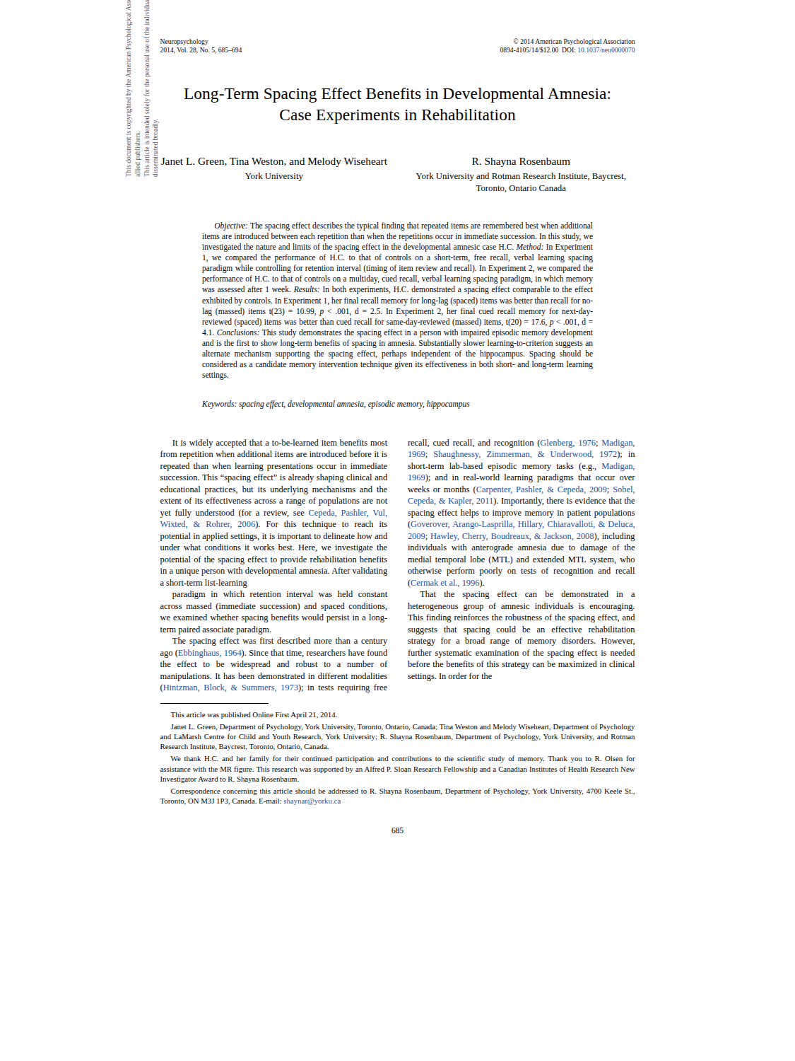This document is copyrighted by the American Psychological Association or one of its allied publishers.
This article is intended solely for the personal use of the individual user and is not to be disseminated broadly.
Neuropsychology
2014, Vol. 28, No. 5, 685–694
© 2014 American Psychological Association
0894-4105/14/$12.00 DOI: 10.1037/neu0000070
Long-Term Spacing Effect Benefits in Developmental Amnesia:
Case Experiments in Rehabilitation
Janet L. Green, Tina Weston, and Melody Wiseheart
York University
R. Shayna Rosenbaum
York University and Rotman Research Institute, Baycrest,
Toronto, Ontario Canada
Objective: The spacing effect describes the typical finding that repeated items are remembered best when additional items are introduced between each repetition than when the repetitions occur in immediate succession. In this study, we investigated the nature and limits of the spacing effect in the developmental amnesic case H.C. Method: In Experiment 1, we compared the performance of H.C. to that of controls on a short-term, free recall, verbal learning spacing paradigm while controlling for retention interval (timing of item review and recall). In Experiment 2, we compared the performance of H.C. to that of controls on a multiday, cued recall, verbal learning spacing paradigm, in which memory was assessed after 1 week. Results: In both experiments, H.C. demonstrated a spacing effect comparable to the effect exhibited by controls. In Experiment 1, her final recall memory for long-lag (spaced) items was better than recall for no-lag (massed) items t(23) = 10.99, p < .001, d = 2.5. In Experiment 2, her final cued recall memory for next-day-reviewed (spaced) items was better than cued recall for same-day-reviewed (massed) items, t(20) = 17.6, p < .001, d = 4.1. Conclusions: This study demonstrates the spacing effect in a person with impaired episodic memory development and is the first to show long-term benefits of spacing in amnesia. Substantially slower learning-to-criterion suggests an alternate mechanism supporting the spacing effect, perhaps independent of the hippocampus. Spacing should be considered as a candidate memory intervention technique given its effectiveness in both short- and long-term learning settings.
Keywords: spacing effect, developmental amnesia, episodic memory, hippocampus
It is widely accepted that a to-be-learned item benefits most from repetition when additional items are introduced before it is repeated than when learning presentations occur in immediate succession. This “spacing effect” is already shaping clinical and educational practices, but its underlying mechanisms and the extent of its effectiveness across a range of populations are not yet fully understood (for a review, see Cepeda, Pashler, Vul, Wixted, & Rohrer, 2006). For this technique to reach its potential in applied settings, it is important to delineate how and under what conditions it works best. Here, we investigate the potential of the spacing effect to provide rehabilitation benefits in a unique person with developmental amnesia. After validating a short-term list-learning
paradigm in which retention interval was held constant across massed (immediate succession) and spaced conditions, we examined whether spacing benefits would persist in a long-term paired associate paradigm.
The spacing effect was first described more than a century ago (Ebbinghaus, 1964). Since that time, researchers have found the effect to be widespread and robust to a number of manipulations. It has been demonstrated in different modalities (Hintzman, Block, & Summers, 1973); in tests requiring free recall, cued recall, and recognition (Glenberg, 1976; Madigan, 1969; Shaughnessy, Zimmerman, & Underwood, 1972); in short-term lab-based episodic memory tasks (e.g., Madigan, 1969); and in real-world learning paradigms that occur over weeks or months (Carpenter, Pashler, & Cepeda, 2009; Sobel, Cepeda, & Kapler, 2011). Importantly, there is evidence that the spacing effect helps to improve memory in patient populations (Goverover, Arango-Lasprilla, Hillary, Chiaravalloti, & Deluca, 2009; Hawley, Cherry, Boudreaux, & Jackson, 2008), including individuals with anterograde amnesia due to damage of the medial temporal lobe (MTL) and extended MTL system, who otherwise perform poorly on tests of recognition and recall (Cermak et al., 1996).
That the spacing effect can be demonstrated in a heterogeneous group of amnesic individuals is encouraging. This finding reinforces the robustness of the spacing effect, and suggests that spacing could be an effective rehabilitation strategy for a broad range of memory disorders. However, further systematic examination of the spacing effect is needed before the benefits of this strategy can be maximized in clinical settings. In order for the
This article was published Online First April 21, 2014.
Janet L. Green, Department of Psychology, York University, Toronto, Ontario, Canada; Tina Weston and Melody Wiseheart, Department of Psychology and LaMarsh Centre for Child and Youth Research, York University; R. Shayna Rosenbaum, Department of Psychology, York University, and Rotman Research Institute, Baycrest, Toronto, Ontario, Canada.
We thank H.C. and her family for their continued participation and contributions to the scientific study of memory. Thank you to R. Olsen for assistance with the MR figure. This research was supported by an Alfred P. Sloan Research Fellowship and a Canadian Institutes of Health Research New Investigator Award to R. Shayna Rosenbaum.
Correspondence concerning this article should be addressed to R. Shayna Rosenbaum, Department of Psychology, York University, 4700 Keele St., Toronto, ON M3J 1P3, Canada. E-mail: shaynar@yorku.ca
685